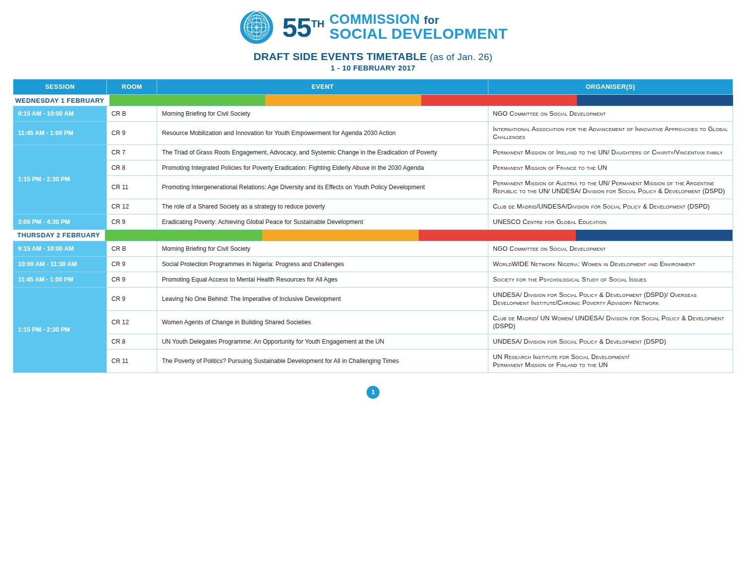55TH
COMMISSION for
SOCIAL DEVELOPMENT
DRAFT SIDE EVENTS TIMETABLE (as of Jan. 26)
1 - 10 FEBRUARY 2017
| SESSION | ROOM | EVENT | ORGANISER(S) |
| --- | --- | --- | --- |
| WEDNESDAY 1 FEBRUARY |
| 9:15 AM - 10:00 AM | CR B | Morning Briefing for Civil Society | NGO Committee on Social Development |
| 11:45 AM - 1:00 PM | CR 9 | Resource Mobilization and Innovation for Youth Empowerment for Agenda 2030 Action | International Association for the Advancement of Innovative Approaches to Global Challenges |
| 1:15 PM - 2:30 PM | CR 7 | The Triad of Grass Roots Engagement, Advocacy, and Systemic Change in the Eradication of Poverty | Permanent Mission of Ireland to the UN/ Daughters of Charity/Vincentian family |
| CR 8 | Promoting Integrated Policies for Poverty Eradication: Fighting Elderly Abuse in the 2030 Agenda | Permanent Mission of France to the UN |
| CR 11 | Promoting Intergenerational Relations: Age Diversity and its Effects on Youth Policy Development | Permanent Mission of Austria to the UN/ Permanent Mission of the Argentine Republic to the UN/ UNDESA/ Division for Social Policy & Development (DSPD) |
| CR 12 | The role of a Shared Society as a strategy to reduce poverty | Club de Madrid/UNDESA/Division for Social Policy & Development (DSPD) |
| 3:00 PM - 4:30 PM | CR 9 | Eradicating Poverty: Achieving Global Peace for Sustainable Development | UNESCO Centre for Global Education |
| THURSDAY 2 FEBRUARY |
| 9:15 AM - 10:00 AM | CR B | Morning Briefing for Civil Society | NGO Committee on Social Development |
| 10:00 AM - 11:30 AM | CR 9 | Social Protection Programmes in Nigeria: Progress and Challenges | WorldWIDE Network Nigeria: Women in Development and Environment |
| 11:45 AM - 1:00 PM | CR 9 | Promoting Equal Access to Mental Health Resources for All Ages | Society for the Psychological Study of Social Issues |
| 1:15 PM - 2:30 PM | CR 9 | Leaving No One Behind: The Imperative of Inclusive Development | UNDESA/ Division for Social Policy & Development (DSPD)/ Overseas Development Institute/Chronic Poverty Advisory Network |
| CR 12 | Women Agents of Change in Building Shared Societies | Club de Madrid/ UN Women/ UNDESA/ Division for Social Policy & Development (DSPD) |
| CR 8 | UN Youth Delegates Programme: An Opportunity for Youth Engagement at the UN | UNDESA/ Division for Social Policy & Development (DSPD) |
| CR 11 | The Poverty of Politics? Pursuing Sustainable Development for All in Challenging Times | UN Research Institute for Social Development/ Permanent Mission of Finland to the UN |
1